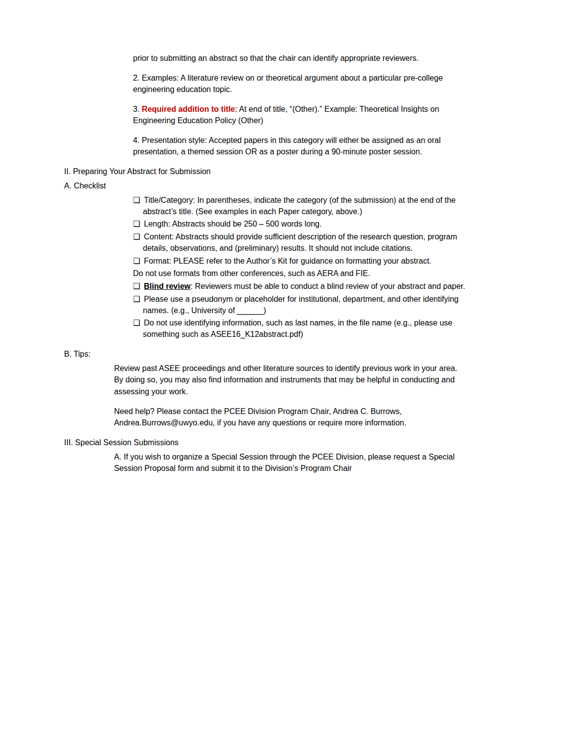prior to submitting an abstract so that the chair can identify appropriate reviewers.
2. Examples: A literature review on or theoretical argument about a particular pre-college engineering education topic.
3. Required addition to title: At end of title, “(Other).” Example: Theoretical Insights on Engineering Education Policy (Other)
4. Presentation style: Accepted papers in this category will either be assigned as an oral presentation, a themed session OR as a poster during a 90-minute poster session.
II. Preparing Your Abstract for Submission
A. Checklist
Title/Category: In parentheses, indicate the category (of the submission) at the end of the abstract’s title. (See examples in each Paper category, above.)
Length: Abstracts should be 250 – 500 words long.
Content: Abstracts should provide sufficient description of the research question, program details, observations, and (preliminary) results. It should not include citations.
Format: PLEASE refer to the Author’s Kit for guidance on formatting your abstract.
Do not use formats from other conferences, such as AERA and FIE.
Blind review: Reviewers must be able to conduct a blind review of your abstract and paper.
Please use a pseudonym or placeholder for institutional, department, and other identifying names. (e.g., University of ______)
Do not use identifying information, such as last names, in the file name (e.g., please use something such as ASEE16_K12abstract.pdf)
B. Tips:
Review past ASEE proceedings and other literature sources to identify previous work in your area. By doing so, you may also find information and instruments that may be helpful in conducting and assessing your work.
Need help? Please contact the PCEE Division Program Chair, Andrea C. Burrows, Andrea.Burrows@uwyo.edu, if you have any questions or require more information.
III. Special Session Submissions
A. If you wish to organize a Special Session through the PCEE Division, please request a Special Session Proposal form and submit it to the Division’s Program Chair